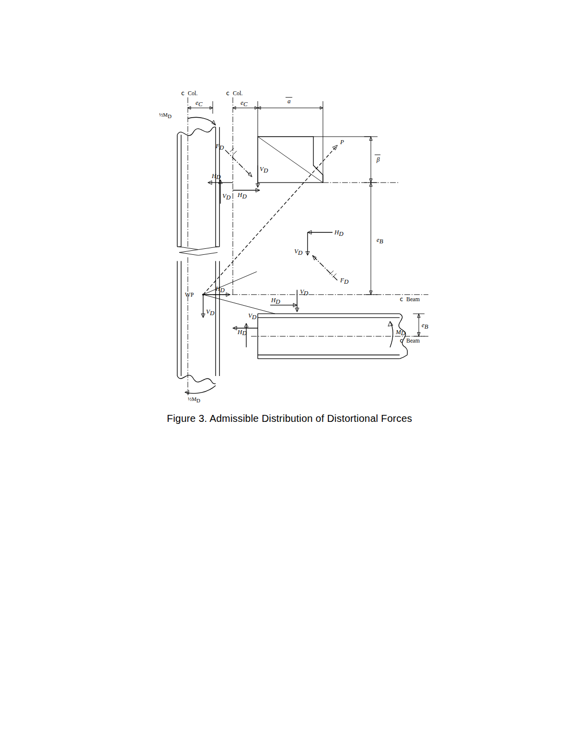ⅽ Col. ⅽ Col. eC eC a ½MD ½MD HD VD HD VD WP ⅽ Beam β eB HD VD FD HD VD FD P ⅽ Beam HD VD HD VD MD eB
Figure 3. Admissible Distribution of Distortional Forces